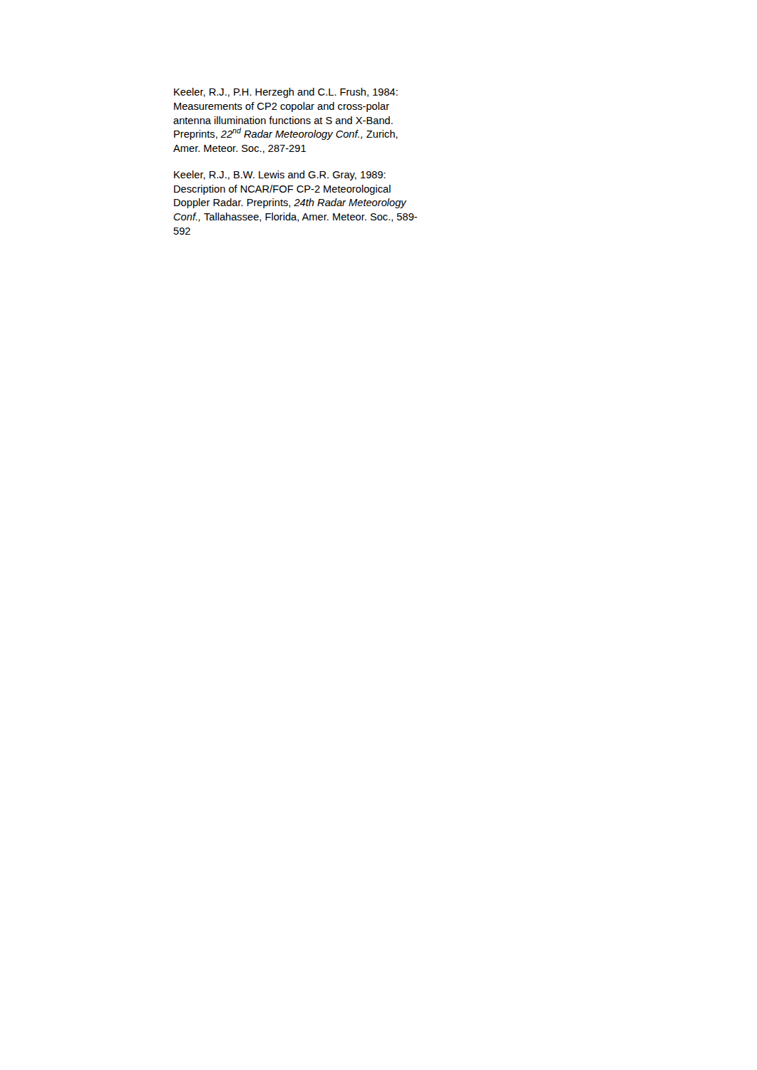Keeler, R.J., P.H. Herzegh and C.L. Frush, 1984: Measurements of CP2 copolar and cross-polar antenna illumination functions at S and X-Band. Preprints, 22nd Radar Meteorology Conf., Zurich, Amer. Meteor. Soc., 287-291
Keeler, R.J., B.W. Lewis and G.R. Gray, 1989: Description of NCAR/FOF CP-2 Meteorological Doppler Radar. Preprints, 24th Radar Meteorology Conf., Tallahassee, Florida, Amer. Meteor. Soc., 589-592